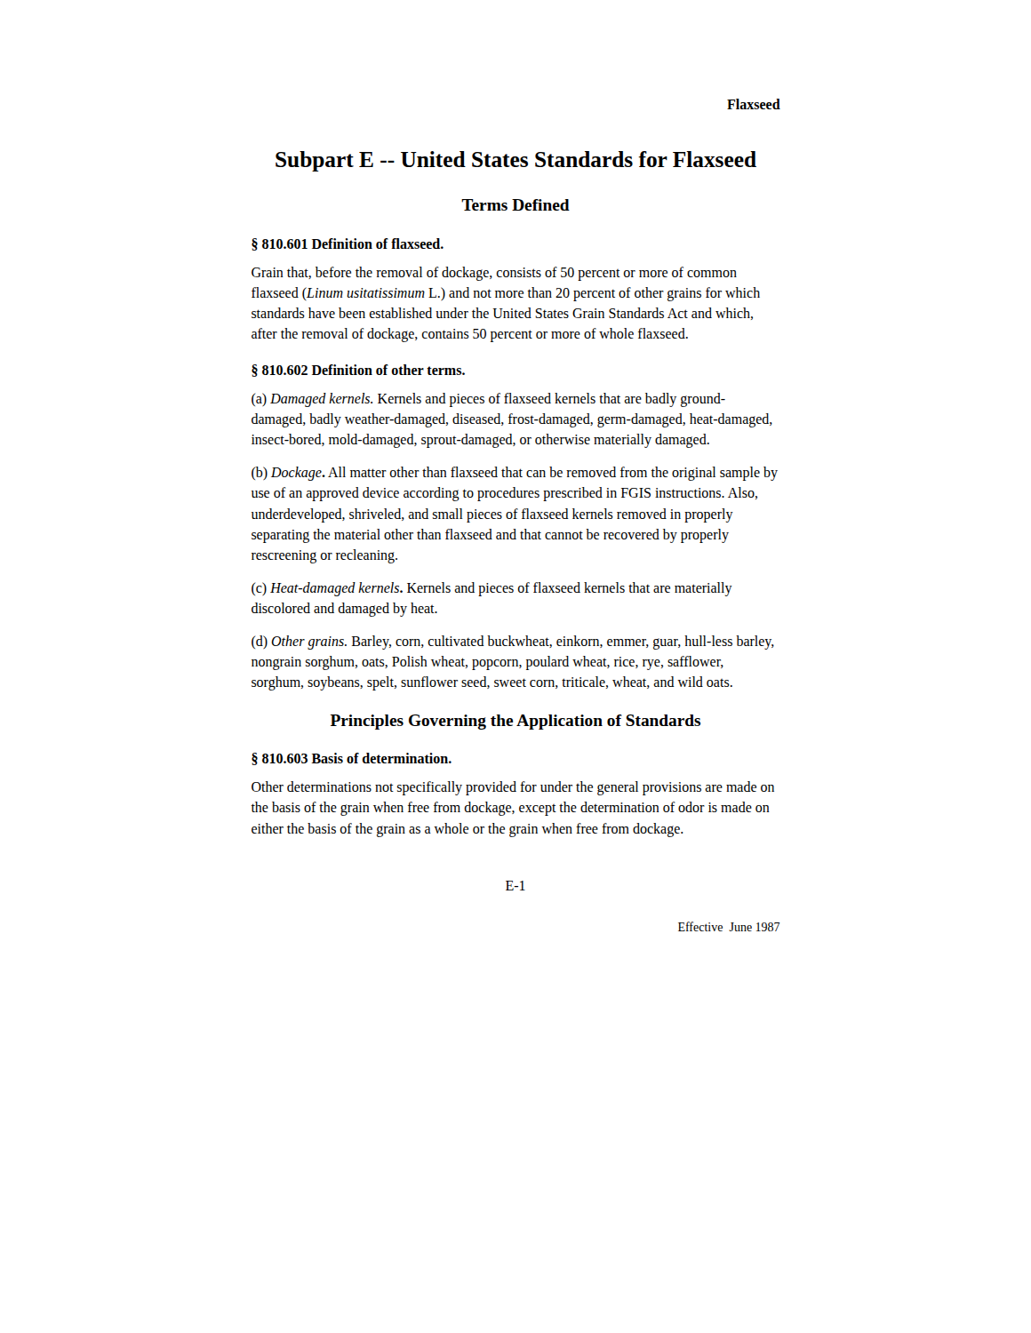Flaxseed
Subpart E -- United States Standards for Flaxseed
Terms Defined
§ 810.601 Definition of flaxseed.
Grain that, before the removal of dockage, consists of 50 percent or more of common flaxseed (Linum usitatissimum L.) and not more than 20 percent of other grains for which standards have been established under the United States Grain Standards Act and which, after the removal of dockage, contains 50 percent or more of whole flaxseed.
§ 810.602 Definition of other terms.
(a) Damaged kernels. Kernels and pieces of flaxseed kernels that are badly ground-damaged, badly weather-damaged, diseased, frost-damaged, germ-damaged, heat-damaged, insect-bored, mold-damaged, sprout-damaged, or otherwise materially damaged.
(b) Dockage. All matter other than flaxseed that can be removed from the original sample by use of an approved device according to procedures prescribed in FGIS instructions. Also, underdeveloped, shriveled, and small pieces of flaxseed kernels removed in properly separating the material other than flaxseed and that cannot be recovered by properly rescreening or recleaning.
(c) Heat-damaged kernels. Kernels and pieces of flaxseed kernels that are materially discolored and damaged by heat.
(d) Other grains. Barley, corn, cultivated buckwheat, einkorn, emmer, guar, hull-less barley, nongrain sorghum, oats, Polish wheat, popcorn, poulard wheat, rice, rye, safflower, sorghum, soybeans, spelt, sunflower seed, sweet corn, triticale, wheat, and wild oats.
Principles Governing the Application of Standards
§ 810.603 Basis of determination.
Other determinations not specifically provided for under the general provisions are made on the basis of the grain when free from dockage, except the determination of odor is made on either the basis of the grain as a whole or the grain when free from dockage.
E-1
Effective June 1987